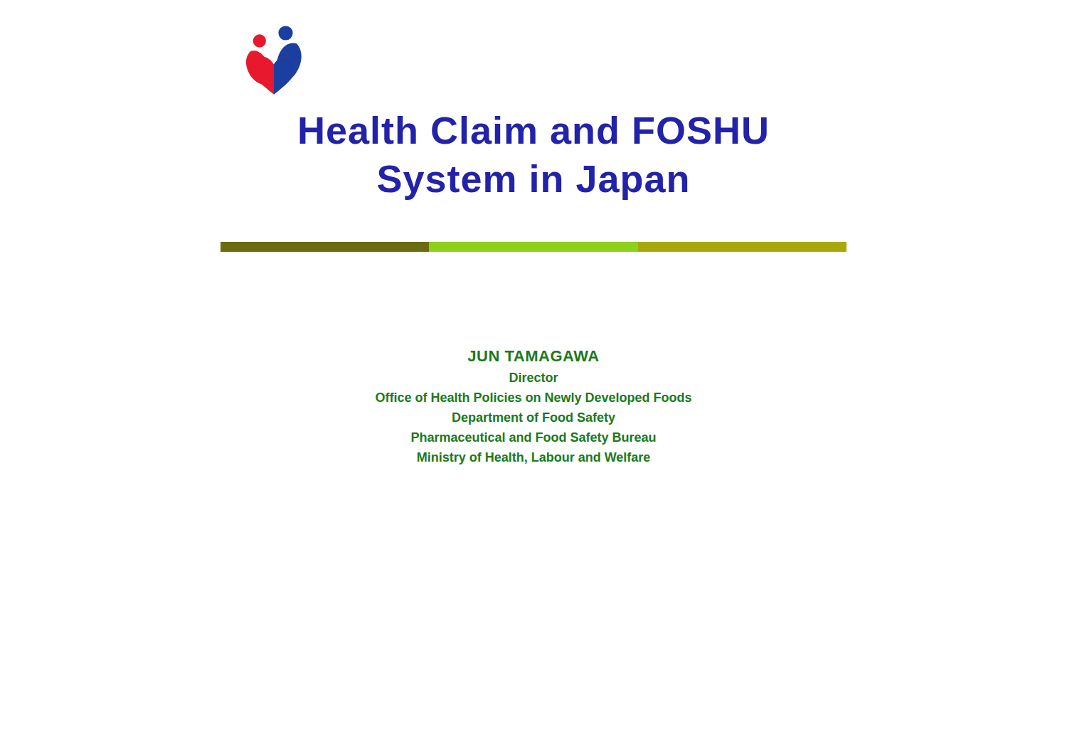Health Claim and FOSHU
System in Japan
JUN TAMAGAWA
Director
Office of Health Policies on Newly Developed Foods
Department of Food Safety
Pharmaceutical and Food Safety Bureau
Ministry of Health, Labour and Welfare